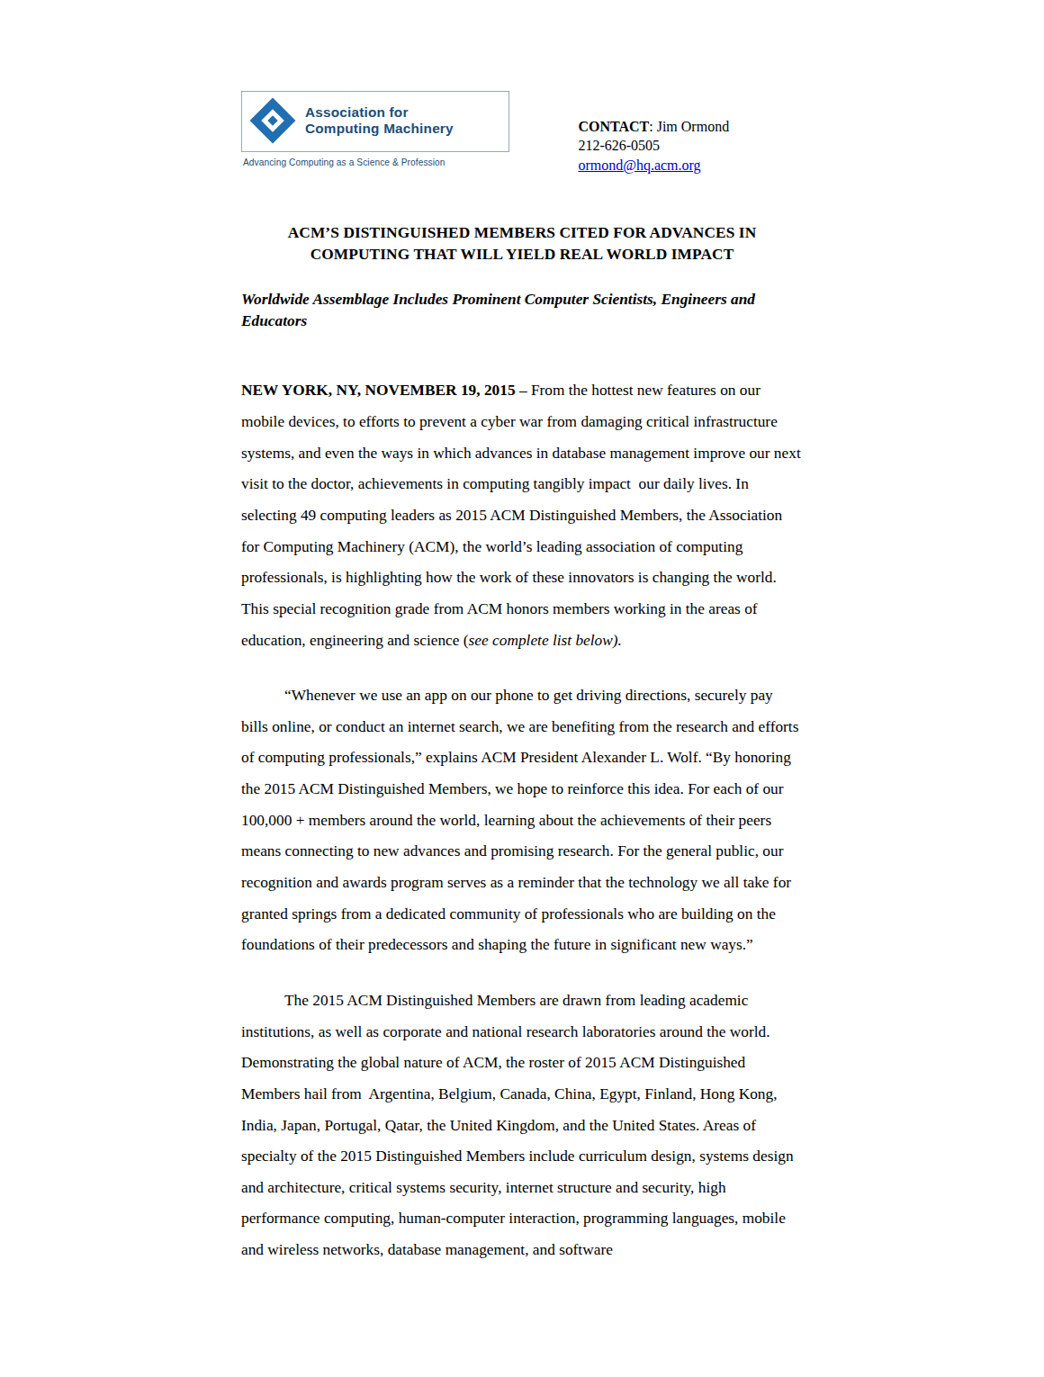Association for
Computing Machinery
Advancing Computing as a Science & Profession
CONTACT: Jim Ormond
212-626-0505
ormond@hq.acm.org
ACM’s Distinguished Members Cited for Advances in Computing That Will Yield Real World Impact
Worldwide Assemblage Includes Prominent Computer Scientists, Engineers and Educators
NEW YORK, NY, NOVEMBER 19, 2015 – From the hottest new features on our mobile devices, to efforts to prevent a cyber war from damaging critical infrastructure systems, and even the ways in which advances in database management improve our next visit to the doctor, achievements in computing tangibly impact our daily lives. In selecting 49 computing leaders as 2015 ACM Distinguished Members, the Association for Computing Machinery (ACM), the world’s leading association of computing professionals, is highlighting how the work of these innovators is changing the world. This special recognition grade from ACM honors members working in the areas of education, engineering and science (see complete list below).
“Whenever we use an app on our phone to get driving directions, securely pay bills online, or conduct an internet search, we are benefiting from the research and efforts of computing professionals,” explains ACM President Alexander L. Wolf. “By honoring the 2015 ACM Distinguished Members, we hope to reinforce this idea. For each of our 100,000 + members around the world, learning about the achievements of their peers means connecting to new advances and promising research. For the general public, our recognition and awards program serves as a reminder that the technology we all take for granted springs from a dedicated community of professionals who are building on the foundations of their predecessors and shaping the future in significant new ways.”
The 2015 ACM Distinguished Members are drawn from leading academic institutions, as well as corporate and national research laboratories around the world. Demonstrating the global nature of ACM, the roster of 2015 ACM Distinguished Members hail from Argentina, Belgium, Canada, China, Egypt, Finland, Hong Kong, India, Japan, Portugal, Qatar, the United Kingdom, and the United States. Areas of specialty of the 2015 Distinguished Members include curriculum design, systems design and architecture, critical systems security, internet structure and security, high performance computing, human-computer interaction, programming languages, mobile and wireless networks, database management, and software